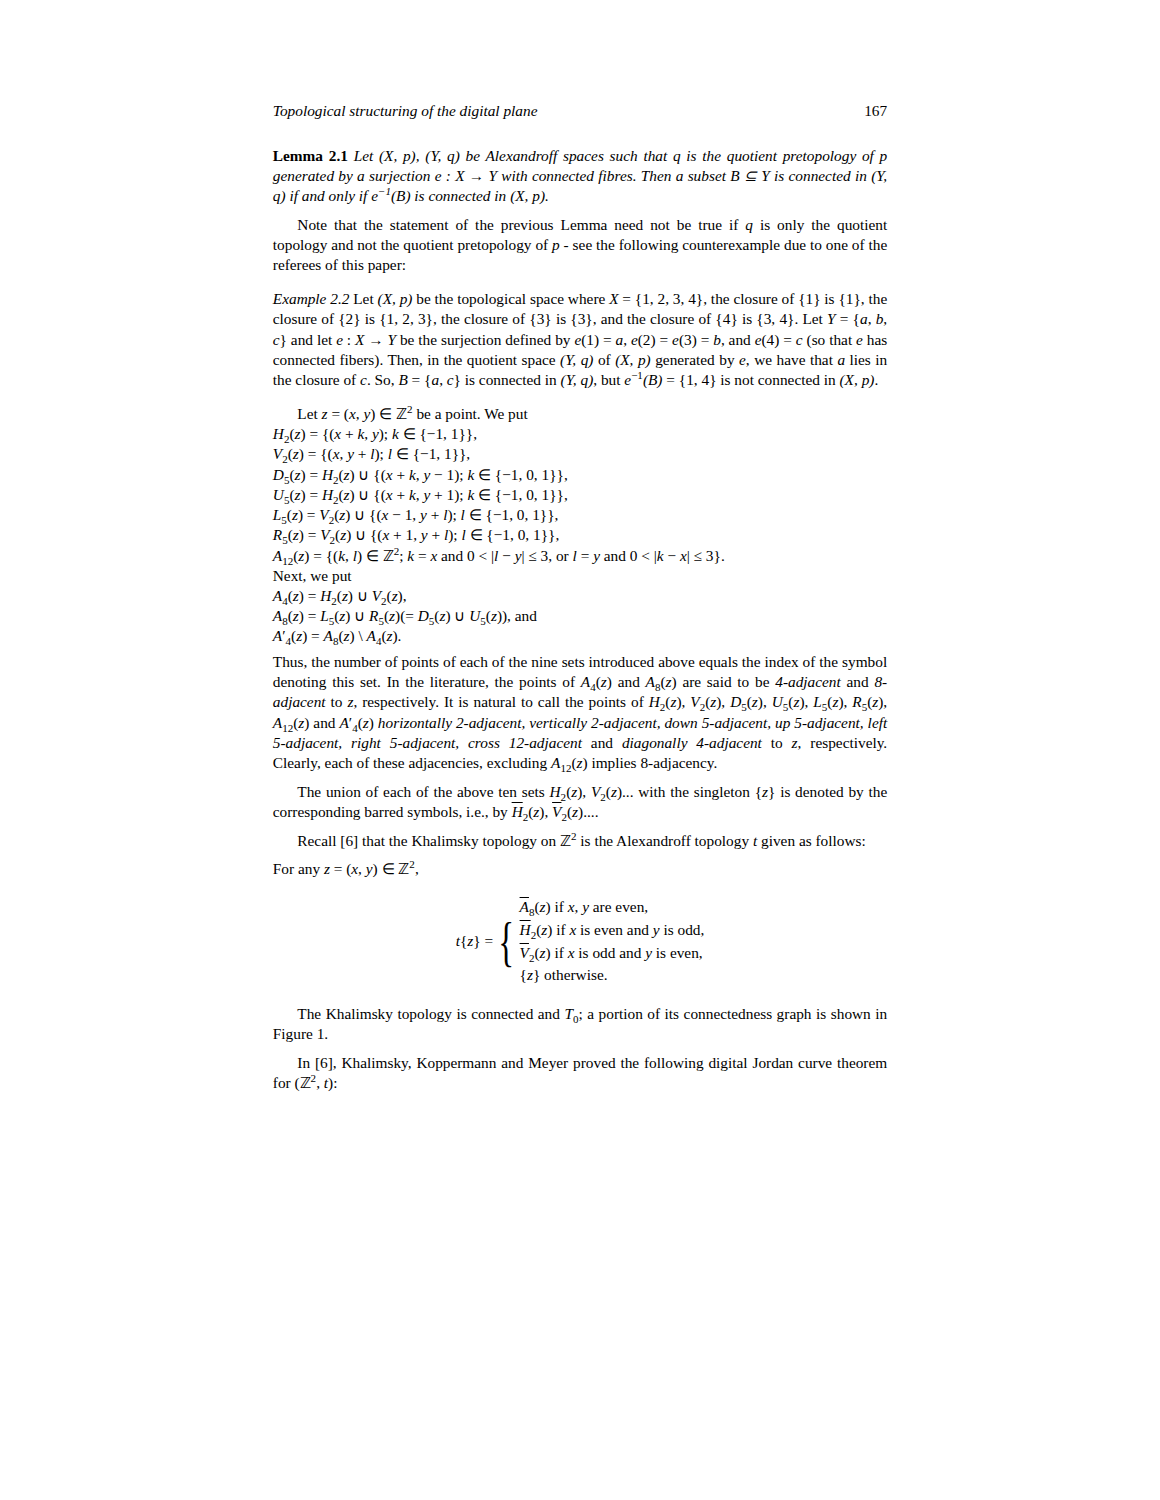Topological structuring of the digital plane 167
Lemma 2.1 Let (X, p), (Y, q) be Alexandroff spaces such that q is the quotient pretopology of p generated by a surjection e : X → Y with connected fibres. Then a subset B ⊆ Y is connected in (Y, q) if and only if e−1(B) is connected in (X, p).
Note that the statement of the previous Lemma need not be true if q is only the quotient topology and not the quotient pretopology of p - see the following counterexample due to one of the referees of this paper:
Example 2.2 Let (X, p) be the topological space where X = {1, 2, 3, 4}, the closure of {1} is {1}, the closure of {2} is {1, 2, 3}, the closure of {3} is {3}, and the closure of {4} is {3, 4}. Let Y = {a, b, c} and let e : X → Y be the surjection defined by e(1) = a, e(2) = e(3) = b, and e(4) = c (so that e has connected fibers). Then, in the quotient space (Y, q) of (X, p) generated by e, we have that a lies in the closure of c. So, B = {a, c} is connected in (Y, q), but e−1(B) = {1, 4} is not connected in (X, p).
Let z = (x, y) ∈ ℤ2 be a point. We put
H2(z) = {(x + k, y); k ∈ {−1, 1}},
V2(z) = {(x, y + l); l ∈ {−1, 1}},
D5(z) = H2(z) ∪ {(x + k, y − 1); k ∈ {−1, 0, 1}},
U5(z) = H2(z) ∪ {(x + k, y + 1); k ∈ {−1, 0, 1}},
L5(z) = V2(z) ∪ {(x − 1, y + l); l ∈ {−1, 0, 1}},
R5(z) = V2(z) ∪ {(x + 1, y + l); l ∈ {−1, 0, 1}},
A12(z) = {(k, l) ∈ ℤ2; k = x and 0 < |l − y| ≤ 3, or l = y and 0 < |k − x| ≤ 3}.
Next, we put
A4(z) = H2(z) ∪ V2(z),
A8(z) = L5(z) ∪ R5(z)(= D5(z) ∪ U5(z)), and
A′4(z) = A8(z) \ A4(z).
Thus, the number of points of each of the nine sets introduced above equals the index of the symbol denoting this set. In the literature, the points of A4(z) and A8(z) are said to be 4-adjacent and 8-adjacent to z, respectively. It is natural to call the points of H2(z), V2(z), D5(z), U5(z), L5(z), R5(z), A12(z) and A′4(z) horizontally 2-adjacent, vertically 2-adjacent, down 5-adjacent, up 5-adjacent, left 5-adjacent, right 5-adjacent, cross 12-adjacent and diagonally 4-adjacent to z, respectively. Clearly, each of these adjacencies, excluding A12(z) implies 8-adjacency.
The union of each of the above ten sets H2(z), V2(z)... with the singleton {z} is denoted by the corresponding barred symbols, i.e., by H2(z), V2(z)....
Recall [6] that the Khalimsky topology on ℤ2 is the Alexandroff topology t given as follows:
For any z = (x, y) ∈ ℤ2,
| t { z } = | { | / A 8 ( z ) if x , y are even, / / H 2 ( z ) if x is even and y is odd, / / V 2 ( z ) if x is odd and y is even, / / { z } otherwise. / |
The Khalimsky topology is connected and T0; a portion of its connectedness graph is shown in Figure 1.
In [6], Khalimsky, Koppermann and Meyer proved the following digital Jordan curve theorem for (ℤ2, t):